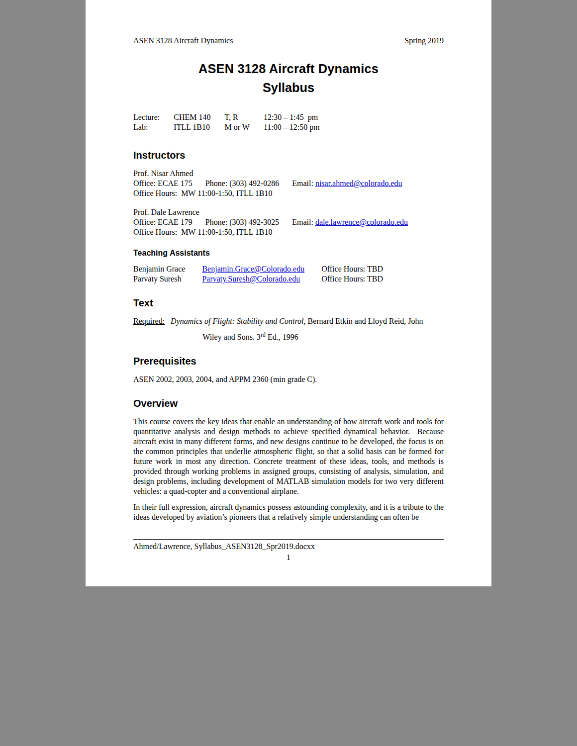ASEN 3128 Aircraft Dynamics Spring 2019
ASEN 3128 Aircraft Dynamics
Syllabus
| Lecture: | CHEM 140 | T, R | 12:30 – 1:45 pm |
| Lab: | ITLL 1B10 | M or W | 11:00 – 12:50 pm |
Instructors
Prof. Nisar Ahmed
| Office: ECAE 175 | Phone: (303) 492-0286 | Email: nisar.ahmed@colorado.edu |
Office Hours: MW 11:00-1:50, ITLL 1B10
Prof. Dale Lawrence
| Office: ECAE 179 | Phone: (303) 492-3025 | Email: dale.lawrence@colorado.edu |
Office Hours: MW 11:00-1:50, ITLL 1B10
Teaching Assistants
| Benjamin Grace | Benjamin.Grace@Colorado.edu | Office Hours: TBD |
| Parvaty Suresh | Parvaty.Suresh@Colorado.edu | Office Hours: TBD |
Text
Required: Dynamics of Flight: Stability and Control, Bernard Etkin and Lloyd Reid, John
Wiley and Sons. 3rd Ed., 1996
Prerequisites
ASEN 2002, 2003, 2004, and APPM 2360 (min grade C).
Overview
This course covers the key ideas that enable an understanding of how aircraft work and tools for quantitative analysis and design methods to achieve specified dynamical behavior. Because aircraft exist in many different forms, and new designs continue to be developed, the focus is on the common principles that underlie atmospheric flight, so that a solid basis can be formed for future work in most any direction. Concrete treatment of these ideas, tools, and methods is provided through working problems in assigned groups, consisting of analysis, simulation, and design problems, including development of MATLAB simulation models for two very different vehicles: a quad-copter and a conventional airplane.
In their full expression, aircraft dynamics possess astounding complexity, and it is a tribute to the ideas developed by aviation’s pioneers that a relatively simple understanding can often be
Ahmed/Lawrence, Syllabus_ASEN3128_Spr2019.docxx 1